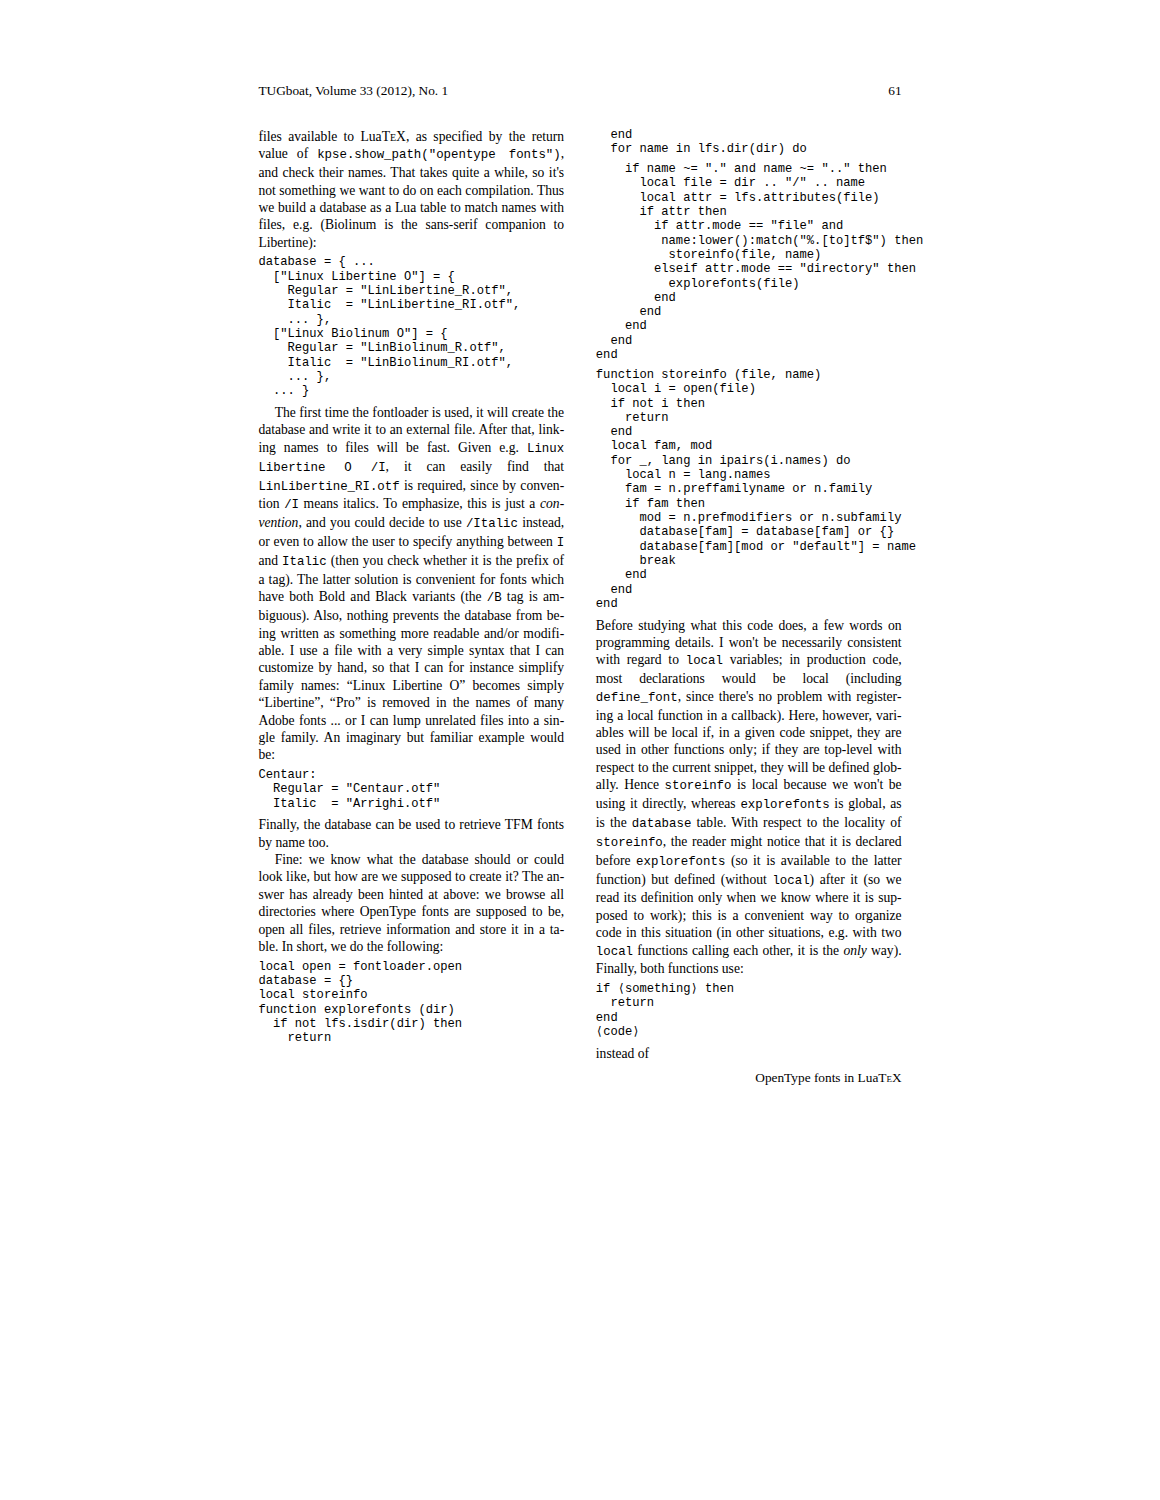TUGboat, Volume 33 (2012), No. 1
61
files available to LuaTe X, as specified by the return value of kpse.show_path("opentype fonts"), and check their names. That takes quite a while, so it's not something we want to do on each compilation. Thus we build a database as a Lua table to match names with files, e.g. (Biolinum is the sans-serif companion to Libertine):
database = { ... ["Linux Libertine O"] = { Regular = "LinLibertine_R.otf", Italic = "LinLibertine_RI.otf", ... }, ["Linux Biolinum O"] = { Regular = "LinBiolinum_R.otf", Italic = "LinBiolinum_RI.otf", ... }, ... }
The first time the fontloader is used, it will create the database and write it to an external file. After that, linking names to files will be fast. Given e.g. Linux Libertine O /I, it can easily find that LinLibertine_RI.otf is required, since by convention /I means italics. To emphasize, this is just a convention, and you could decide to use /Italic instead, or even to allow the user to specify anything between I and Italic (then you check whether it is the prefix of a tag). The latter solution is convenient for fonts which have both Bold and Black variants (the /B tag is ambiguous). Also, nothing prevents the database from being written as something more readable and/or modifiable. I use a file with a very simple syntax that I can customize by hand, so that I can for instance simplify family names: “Linux Libertine O” becomes simply “Libertine”, “Pro” is removed in the names of many Adobe fonts ... or I can lump unrelated files into a single family. An imaginary but familiar example would be:
Centaur: Regular = "Centaur.otf" Italic = "Arrighi.otf"
Finally, the database can be used to retrieve TFM fonts by name too.
Fine: we know what the database should or could look like, but how are we supposed to create it? The answer has already been hinted at above: we browse all directories where OpenType fonts are supposed to be, open all files, retrieve information and store it in a table. In short, we do the following:
local open = fontloader.open database = {} local storeinfo function explorefonts (dir) if not lfs.isdir(dir) then return end for name in lfs.dir(dir) do
if name ~= "." and name ~= ".." then local file = dir .. "/" .. name local attr = lfs.attributes(file) if attr then if attr.mode == "file" and name:lower():match("%.[to]tf$") then storeinfo(file, name) elseif attr.mode == "directory" then explorefonts(file) end end end end end
function storeinfo (file, name) local i = open(file) if not i then return end local fam, mod for _, lang in ipairs(i.names) do local n = lang.names fam = n.preffamilyname or n.family if fam then mod = n.prefmodifiers or n.subfamily database[fam] = database[fam] or {} database[fam][mod or "default"] = name break end end end
Before studying what this code does, a few words on programming details. I won't be necessarily consistent with regard to local variables; in production code, most declarations would be local (including define_font, since there's no problem with registering a local function in a callback). Here, however, variables will be local if, in a given code snippet, they are used in other functions only; if they are top-level with respect to the current snippet, they will be defined globally. Hence storeinfo is local because we won't be using it directly, whereas explorefonts is global, as is the database table. With respect to the locality of storeinfo, the reader might notice that it is declared before explorefonts (so it is available to the latter function) but defined (without local) after it (so we read its definition only when we know where it is supposed to work); this is a convenient way to organize code in this situation (in other situations, e.g. with two local functions calling each other, it is the only way). Finally, both functions use:
if ⟨something⟩ then return end ⟨code⟩
instead of
OpenType fonts in LuaTe X